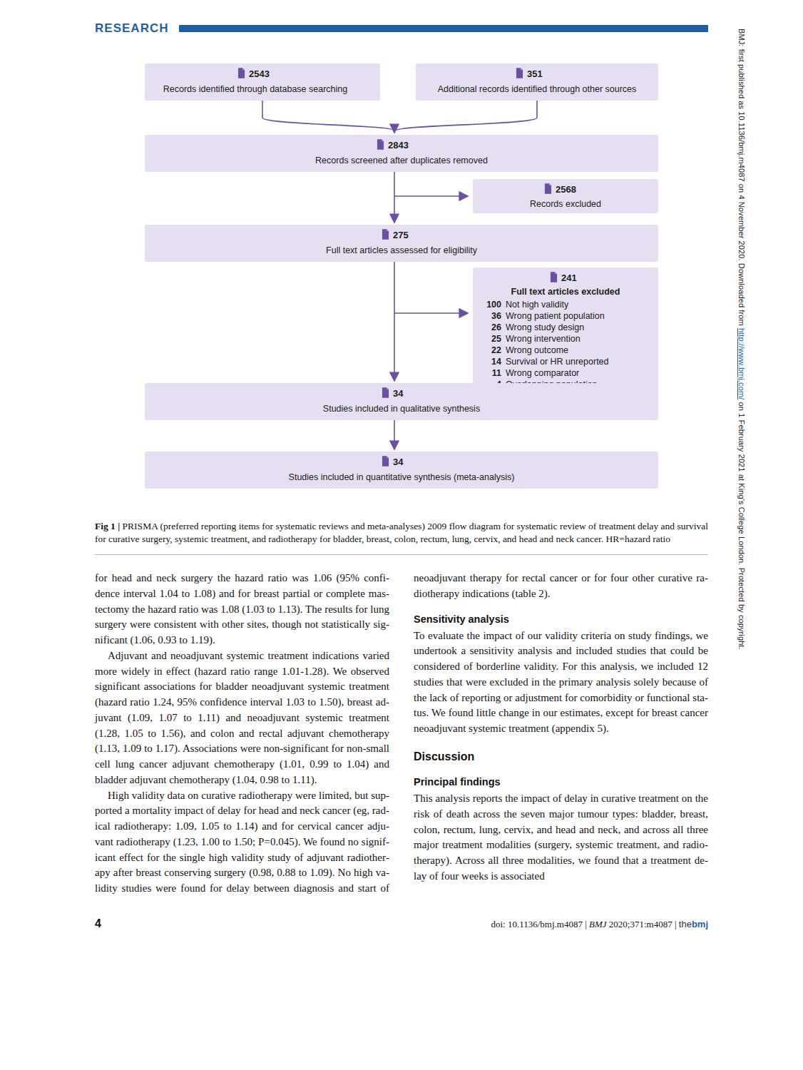Research
BMJ: first published as 10.1136/bmj.m4087 on 4 November 2020. Downloaded from http://www.bmj.com/ on 1 February 2021 at King's College London. Protected by copyright.
2543 Records identified through database searching 351 Additional records identified through other sources 2843 Records screened after duplicates removed 2568 Records excluded 275 Full text articles assessed for eligibility 241 Full text articles excluded 100Not high validity 36Wrong patient population 26Wrong study design 25Wrong intervention 22Wrong outcome 14Survival or HR unreported 11Wrong comparator 4Overlapping population 2Commentary 1Time interval unclear 34 Studies included in qualitative synthesis 34 Studies included in quantitative synthesis (meta-analysis)
Fig 1 | PRISMA (preferred reporting items for systematic reviews and meta-analyses) 2009 flow diagram for systematic review of treatment delay and survival for curative surgery, systemic treatment, and radiotherapy for bladder, breast, colon, rectum, lung, cervix, and head and neck cancer. HR=hazard ratio
for head and neck surgery the hazard ratio was 1.06 (95% confidence interval 1.04 to 1.08) and for breast partial or complete mastectomy the hazard ratio was 1.08 (1.03 to 1.13). The results for lung surgery were consistent with other sites, though not statistically significant (1.06, 0.93 to 1.19).
Adjuvant and neoadjuvant systemic treatment indications varied more widely in effect (hazard ratio range 1.01-1.28). We observed significant associations for bladder neoadjuvant systemic treatment (hazard ratio 1.24, 95% confidence interval 1.03 to 1.50), breast adjuvant (1.09, 1.07 to 1.11) and neoadjuvant systemic treatment (1.28, 1.05 to 1.56), and colon and rectal adjuvant chemotherapy (1.13, 1.09 to 1.17). Associations were non-significant for non-small cell lung cancer adjuvant chemotherapy (1.01, 0.99 to 1.04) and bladder adjuvant chemotherapy (1.04, 0.98 to 1.11).
High validity data on curative radiotherapy were limited, but supported a mortality impact of delay for head and neck cancer (eg, radical radiotherapy: 1.09, 1.05 to 1.14) and for cervical cancer adjuvant radiotherapy (1.23, 1.00 to 1.50; P=0.045). We found no significant effect for the single high validity study of adjuvant radiotherapy after breast conserving surgery (0.98, 0.88 to 1.09). No high validity studies were found for delay between diagnosis and start of neoadjuvant therapy for rectal cancer or for four other curative radiotherapy indications (table 2).
Sensitivity analysis
To evaluate the impact of our validity criteria on study findings, we undertook a sensitivity analysis and included studies that could be considered of borderline validity. For this analysis, we included 12 studies that were excluded in the primary analysis solely because of the lack of reporting or adjustment for comorbidity or functional status. We found little change in our estimates, except for breast cancer neoadjuvant systemic treatment (appendix 5).
Discussion
Principal findings
This analysis reports the impact of delay in curative treatment on the risk of death across the seven major tumour types: bladder, breast, colon, rectum, lung, cervix, and head and neck, and across all three major treatment modalities (surgery, systemic treatment, and radiotherapy). Across all three modalities, we found that a treatment delay of four weeks is associated
4
doi: 10.1136/bmj.m4087 | BMJ 2020;371:m4087 | thebmj